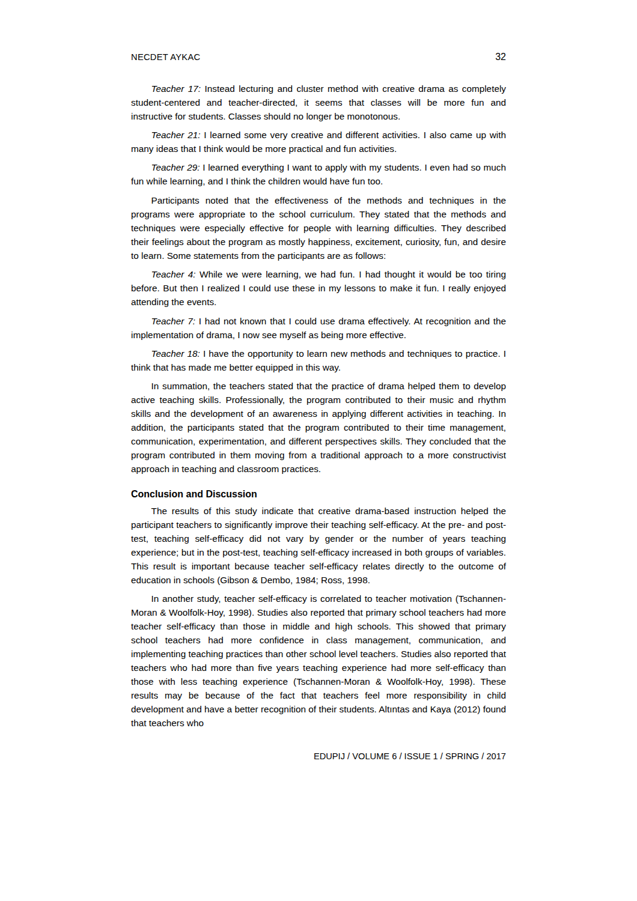NECDET AYKAC 32
Teacher 17: Instead lecturing and cluster method with creative drama as completely student-centered and teacher-directed, it seems that classes will be more fun and instructive for students. Classes should no longer be monotonous.
Teacher 21: I learned some very creative and different activities. I also came up with many ideas that I think would be more practical and fun activities.
Teacher 29: I learned everything I want to apply with my students. I even had so much fun while learning, and I think the children would have fun too.
Participants noted that the effectiveness of the methods and techniques in the programs were appropriate to the school curriculum. They stated that the methods and techniques were especially effective for people with learning difficulties. They described their feelings about the program as mostly happiness, excitement, curiosity, fun, and desire to learn. Some statements from the participants are as follows:
Teacher 4: While we were learning, we had fun. I had thought it would be too tiring before. But then I realized I could use these in my lessons to make it fun. I really enjoyed attending the events.
Teacher 7: I had not known that I could use drama effectively. At recognition and the implementation of drama, I now see myself as being more effective.
Teacher 18: I have the opportunity to learn new methods and techniques to practice. I think that has made me better equipped in this way.
In summation, the teachers stated that the practice of drama helped them to develop active teaching skills. Professionally, the program contributed to their music and rhythm skills and the development of an awareness in applying different activities in teaching. In addition, the participants stated that the program contributed to their time management, communication, experimentation, and different perspectives skills. They concluded that the program contributed in them moving from a traditional approach to a more constructivist approach in teaching and classroom practices.
Conclusion and Discussion
The results of this study indicate that creative drama-based instruction helped the participant teachers to significantly improve their teaching self-efficacy. At the pre- and post-test, teaching self-efficacy did not vary by gender or the number of years teaching experience; but in the post-test, teaching self-efficacy increased in both groups of variables. This result is important because teacher self-efficacy relates directly to the outcome of education in schools (Gibson & Dembo, 1984; Ross, 1998.
In another study, teacher self-efficacy is correlated to teacher motivation (Tschannen-Moran & Woolfolk-Hoy, 1998). Studies also reported that primary school teachers had more teacher self-efficacy than those in middle and high schools. This showed that primary school teachers had more confidence in class management, communication, and implementing teaching practices than other school level teachers. Studies also reported that teachers who had more than five years teaching experience had more self-efficacy than those with less teaching experience (Tschannen-Moran & Woolfolk-Hoy, 1998). These results may be because of the fact that teachers feel more responsibility in child development and have a better recognition of their students. Altıntas and Kaya (2012) found that teachers who
EDUPIJ / VOLUME 6 / ISSUE 1 / SPRING / 2017